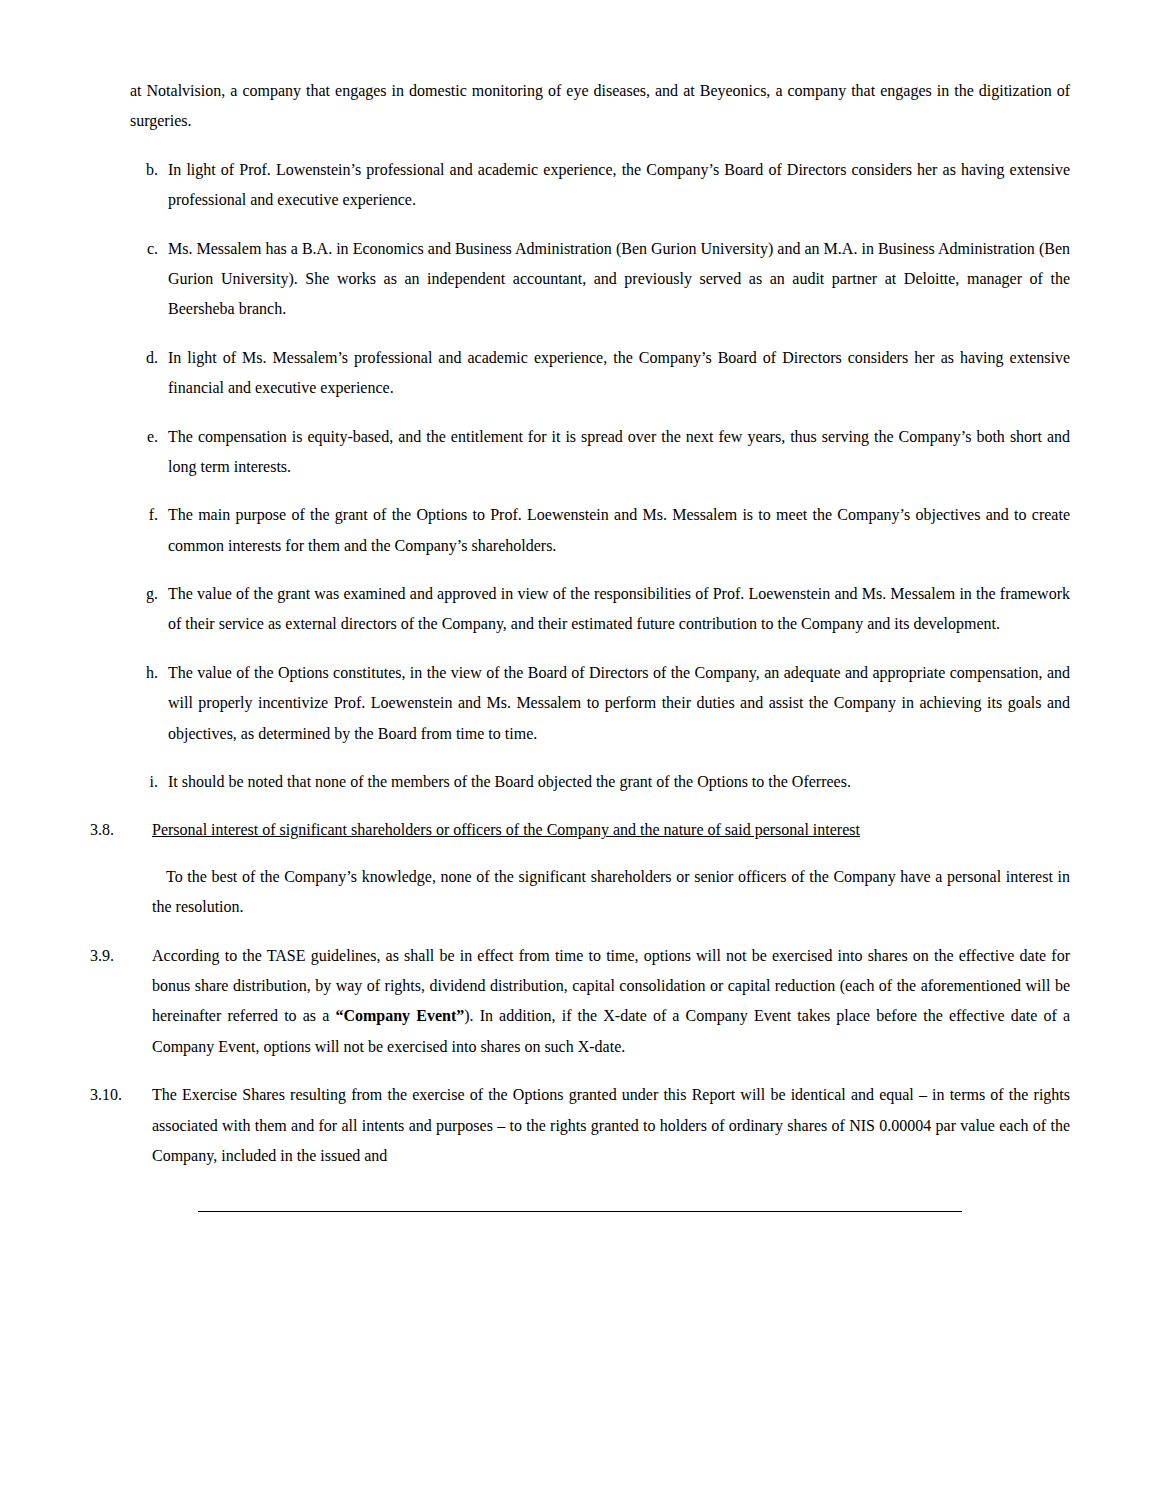at Notalvision, a company that engages in domestic monitoring of eye diseases, and at Beyeonics, a company that engages in the digitization of surgeries.
b. In light of Prof. Lowenstein’s professional and academic experience, the Company’s Board of Directors considers her as having extensive professional and executive experience.
c. Ms. Messalem has a B.A. in Economics and Business Administration (Ben Gurion University) and an M.A. in Business Administration (Ben Gurion University). She works as an independent accountant, and previously served as an audit partner at Deloitte, manager of the Beersheba branch.
d. In light of Ms. Messalem’s professional and academic experience, the Company’s Board of Directors considers her as having extensive financial and executive experience.
e. The compensation is equity-based, and the entitlement for it is spread over the next few years, thus serving the Company’s both short and long term interests.
f. The main purpose of the grant of the Options to Prof. Loewenstein and Ms. Messalem is to meet the Company’s objectives and to create common interests for them and the Company’s shareholders.
g. The value of the grant was examined and approved in view of the responsibilities of Prof. Loewenstein and Ms. Messalem in the framework of their service as external directors of the Company, and their estimated future contribution to the Company and its development.
h. The value of the Options constitutes, in the view of the Board of Directors of the Company, an adequate and appropriate compensation, and will properly incentivize Prof. Loewenstein and Ms. Messalem to perform their duties and assist the Company in achieving its goals and objectives, as determined by the Board from time to time.
i. It should be noted that none of the members of the Board objected the grant of the Options to the Oferrees.
3.8. Personal interest of significant shareholders or officers of the Company and the nature of said personal interest
To the best of the Company’s knowledge, none of the significant shareholders or senior officers of the Company have a personal interest in the resolution.
3.9. According to the TASE guidelines, as shall be in effect from time to time, options will not be exercised into shares on the effective date for bonus share distribution, by way of rights, dividend distribution, capital consolidation or capital reduction (each of the aforementioned will be hereinafter referred to as a “Company Event”). In addition, if the X-date of a Company Event takes place before the effective date of a Company Event, options will not be exercised into shares on such X-date.
3.10. The Exercise Shares resulting from the exercise of the Options granted under this Report will be identical and equal – in terms of the rights associated with them and for all intents and purposes – to the rights granted to holders of ordinary shares of NIS 0.00004 par value each of the Company, included in the issued and